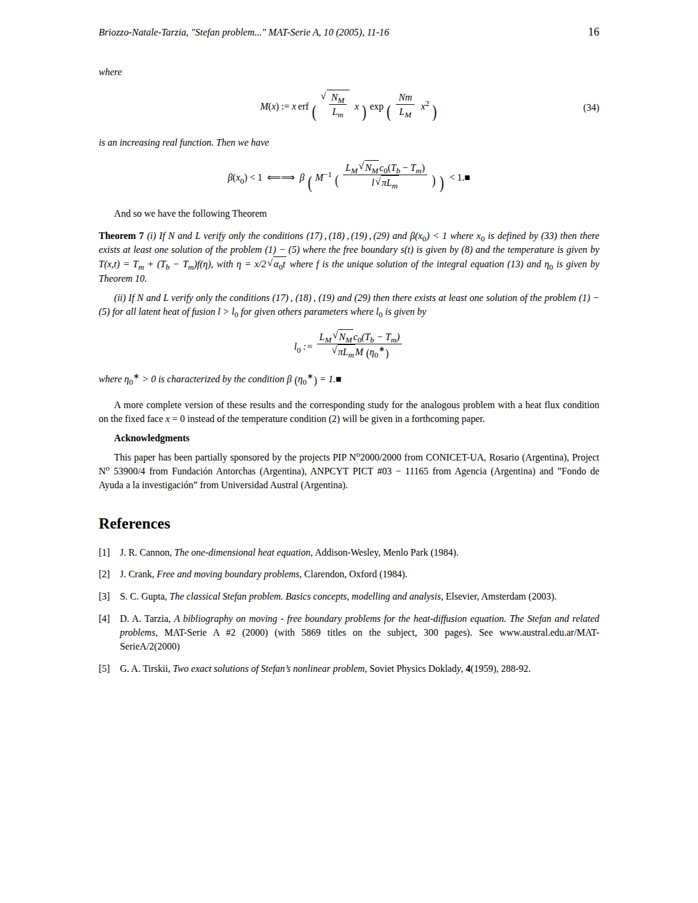Briozzo-Natale-Tarzia, "Stefan problem..." MAT-Serie A, 10 (2005), 11-16 16
where
M(x) := x erf ( NM Lm x ) exp ( Nm LM x2 )
(34)
is an increasing real function. Then we have
β(x0) < 1 ⟸⟹ β ( M−1 ( LM NM c0(Tb − Tm) lπLm ) ) < 1.■
And so we have the following Theorem
Theorem 7 (i) If N and L verify only the conditions (17) , (18) , (19) , (29) and β(x0) < 1 where x0 is defined by (33) then there exists at least one solution of the problem (1) − (5) where the free boundary s(t) is given by (8) and the temperature is given by T(x,t) = Tm + (Tb − Tm)f(η), with η = x/2α0t where f is the unique solution of the integral equation (13) and η0 is given by Theorem 10.
(ii) If N and L verify only the conditions (17) , (18) , (19) and (29) then there exists at least one solution of the problem (1) − (5) for all latent heat of fusion l > l0 for given others parameters where l0 is given by
l0 := LM NM c0(Tb − Tm) πLm M (η0∗)
where η0∗ > 0 is characterized by the condition β (η0∗) = 1.■
A more complete version of these results and the corresponding study for the analogous problem with a heat flux condition on the fixed face x = 0 instead of the temperature condition (2) will be given in a forthcoming paper.
Acknowledgments
This paper has been partially sponsored by the projects PIP No2000/2000 from CONICET-UA, Rosario (Argentina), Project No 53900/4 from Fundación Antorchas (Argentina), ANPCYT PICT #03 − 11165 from Agencia (Argentina) and ”Fondo de Ayuda a la investigación” from Universidad Austral (Argentina).
References
[1] J. R. Cannon, The one-dimensional heat equation, Addison-Wesley, Menlo Park (1984).
[2] J. Crank, Free and moving boundary problems, Clarendon, Oxford (1984).
[3] S. C. Gupta, The classical Stefan problem. Basics concepts, modelling and analysis, Elsevier, Amsterdam (2003).
[4] D. A. Tarzia, A bibliography on moving - free boundary problems for the heat-diffusion equation. The Stefan and related problems, MAT-Serie A #2 (2000) (with 5869 titles on the subject, 300 pages). See www.austral.edu.ar/MAT-SerieA/2(2000)
[5] G. A. Tirskii, Two exact solutions of Stefan’s nonlinear problem, Soviet Physics Doklady, 4(1959), 288-92.